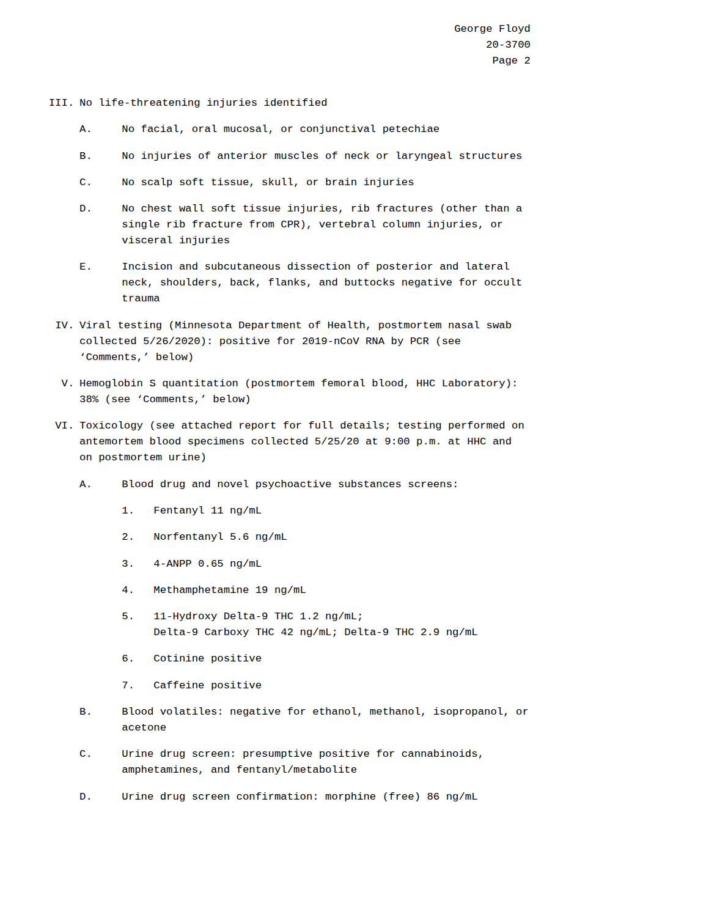George Floyd 20-3700 Page 2
III. No life-threatening injuries identified
A. No facial, oral mucosal, or conjunctival petechiae
B. No injuries of anterior muscles of neck or laryngeal structures
C. No scalp soft tissue, skull, or brain injuries
D. No chest wall soft tissue injuries, rib fractures (other than a single rib fracture from CPR), vertebral column injuries, or visceral injuries
E. Incision and subcutaneous dissection of posterior and lateral neck, shoulders, back, flanks, and buttocks negative for occult trauma
IV. Viral testing (Minnesota Department of Health, postmortem nasal swab collected 5/26/2020): positive for 2019-nCoV RNA by PCR (see ‘Comments,’ below)
V. Hemoglobin S quantitation (postmortem femoral blood, HHC Laboratory): 38% (see ‘Comments,’ below)
VI. Toxicology (see attached report for full details; testing performed on antemortem blood specimens collected 5/25/20 at 9:00 p.m. at HHC and on postmortem urine)
A. Blood drug and novel psychoactive substances screens:
1. Fentanyl 11 ng/mL
2. Norfentanyl 5.6 ng/mL
3. 4-ANPP 0.65 ng/mL
4. Methamphetamine 19 ng/mL
5. 11-Hydroxy Delta-9 THC 1.2 ng/mL;
Delta-9 Carboxy THC 42 ng/mL; Delta-9 THC 2.9 ng/mL
6. Cotinine positive
7. Caffeine positive
B. Blood volatiles: negative for ethanol, methanol, isopropanol, or acetone
C. Urine drug screen: presumptive positive for cannabinoids, amphetamines, and fentanyl/metabolite
D. Urine drug screen confirmation: morphine (free) 86 ng/mL